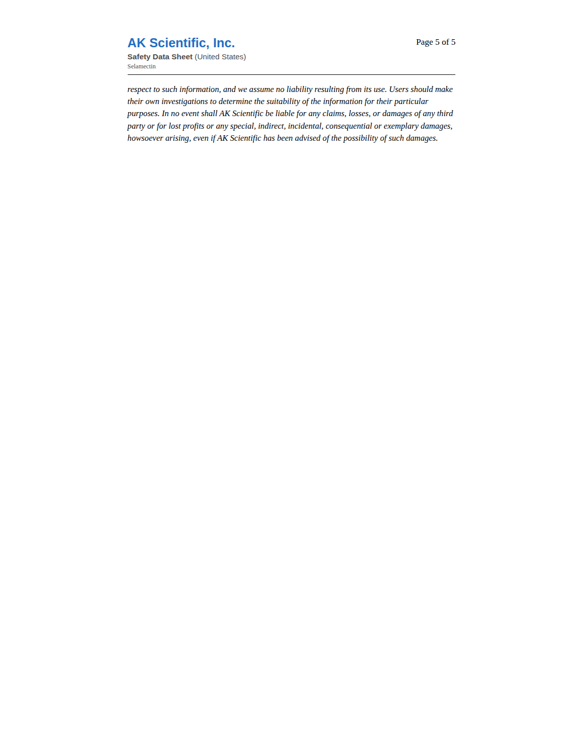Page 5 of 5
AK Scientific, Inc.
Safety Data Sheet (United States)
Selamectin
respect to such information, and we assume no liability resulting from its use. Users should make their own investigations to determine the suitability of the information for their particular purposes. In no event shall AK Scientific be liable for any claims, losses, or damages of any third party or for lost profits or any special, indirect, incidental, consequential or exemplary damages, howsoever arising, even if AK Scientific has been advised of the possibility of such damages.